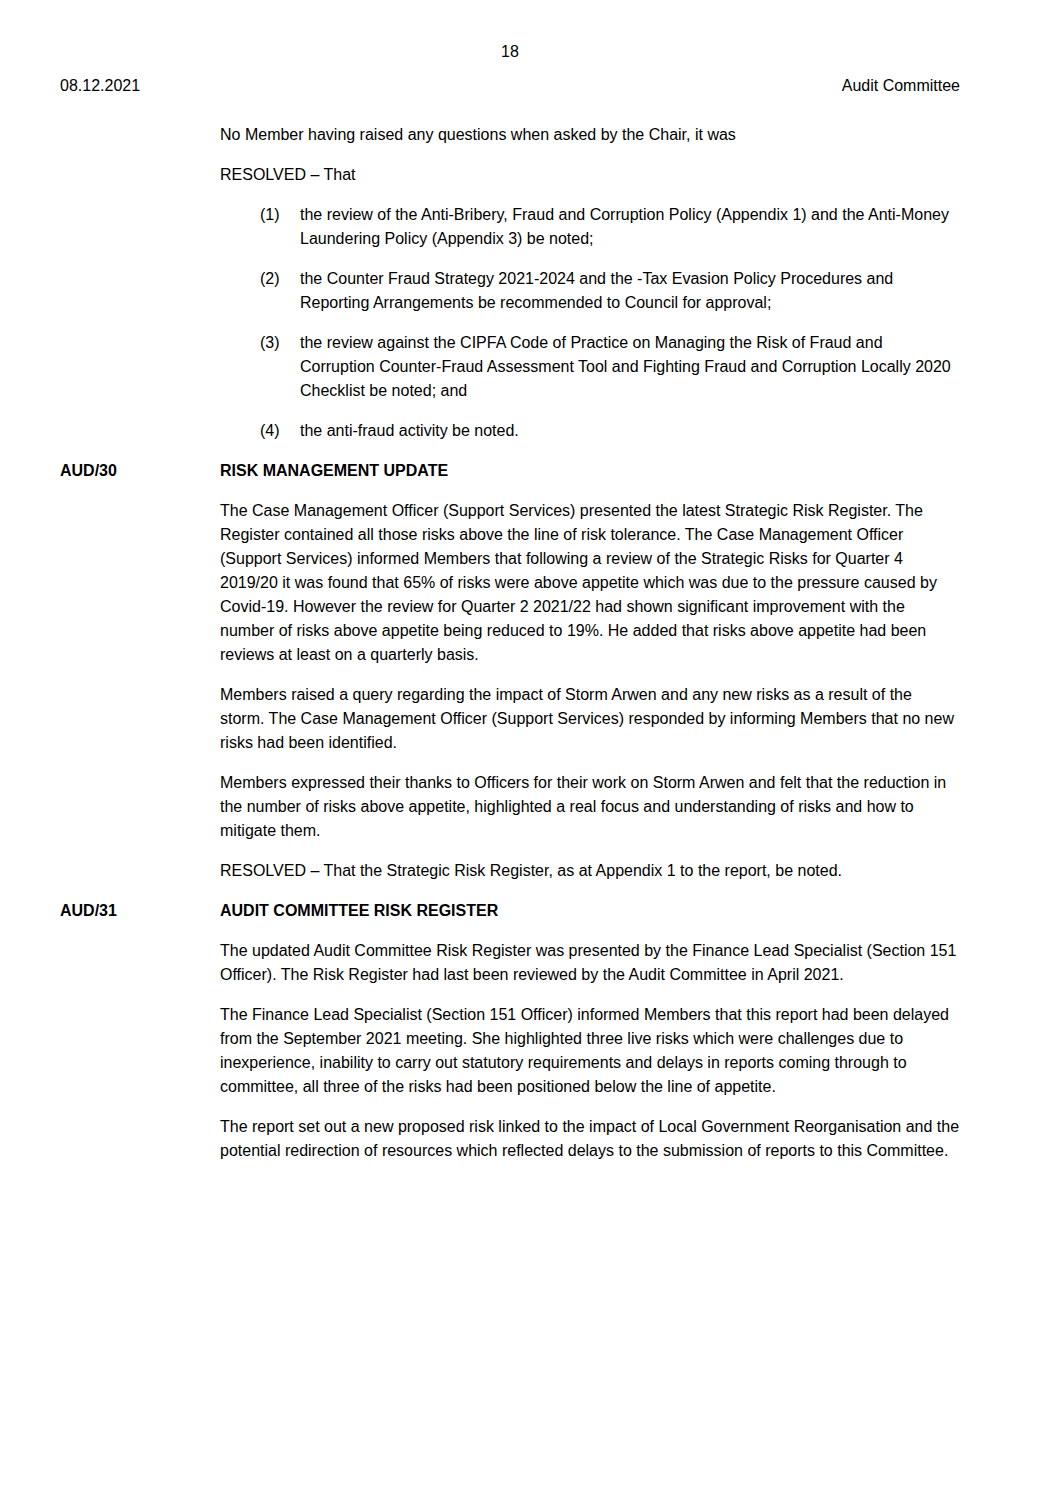18
08.12.2021
Audit Committee
No Member having raised any questions when asked by the Chair, it was
RESOLVED – That
the review of the Anti-Bribery, Fraud and Corruption Policy (Appendix 1) and the Anti-Money Laundering Policy (Appendix 3) be noted;
the Counter Fraud Strategy 2021-2024 and the -Tax Evasion Policy Procedures and Reporting Arrangements be recommended to Council for approval;
the review against the CIPFA Code of Practice on Managing the Risk of Fraud and Corruption Counter-Fraud Assessment Tool and Fighting Fraud and Corruption Locally 2020 Checklist be noted; and
the anti-fraud activity be noted.
AUD/30
RISK MANAGEMENT UPDATE
The Case Management Officer (Support Services) presented the latest Strategic Risk Register. The Register contained all those risks above the line of risk tolerance. The Case Management Officer (Support Services) informed Members that following a review of the Strategic Risks for Quarter 4 2019/20 it was found that 65% of risks were above appetite which was due to the pressure caused by Covid-19. However the review for Quarter 2 2021/22 had shown significant improvement with the number of risks above appetite being reduced to 19%. He added that risks above appetite had been reviews at least on a quarterly basis.
Members raised a query regarding the impact of Storm Arwen and any new risks as a result of the storm. The Case Management Officer (Support Services) responded by informing Members that no new risks had been identified.
Members expressed their thanks to Officers for their work on Storm Arwen and felt that the reduction in the number of risks above appetite, highlighted a real focus and understanding of risks and how to mitigate them.
RESOLVED – That the Strategic Risk Register, as at Appendix 1 to the report, be noted.
AUD/31
AUDIT COMMITTEE RISK REGISTER
The updated Audit Committee Risk Register was presented by the Finance Lead Specialist (Section 151 Officer). The Risk Register had last been reviewed by the Audit Committee in April 2021.
The Finance Lead Specialist (Section 151 Officer) informed Members that this report had been delayed from the September 2021 meeting. She highlighted three live risks which were challenges due to inexperience, inability to carry out statutory requirements and delays in reports coming through to committee, all three of the risks had been positioned below the line of appetite.
The report set out a new proposed risk linked to the impact of Local Government Reorganisation and the potential redirection of resources which reflected delays to the submission of reports to this Committee.